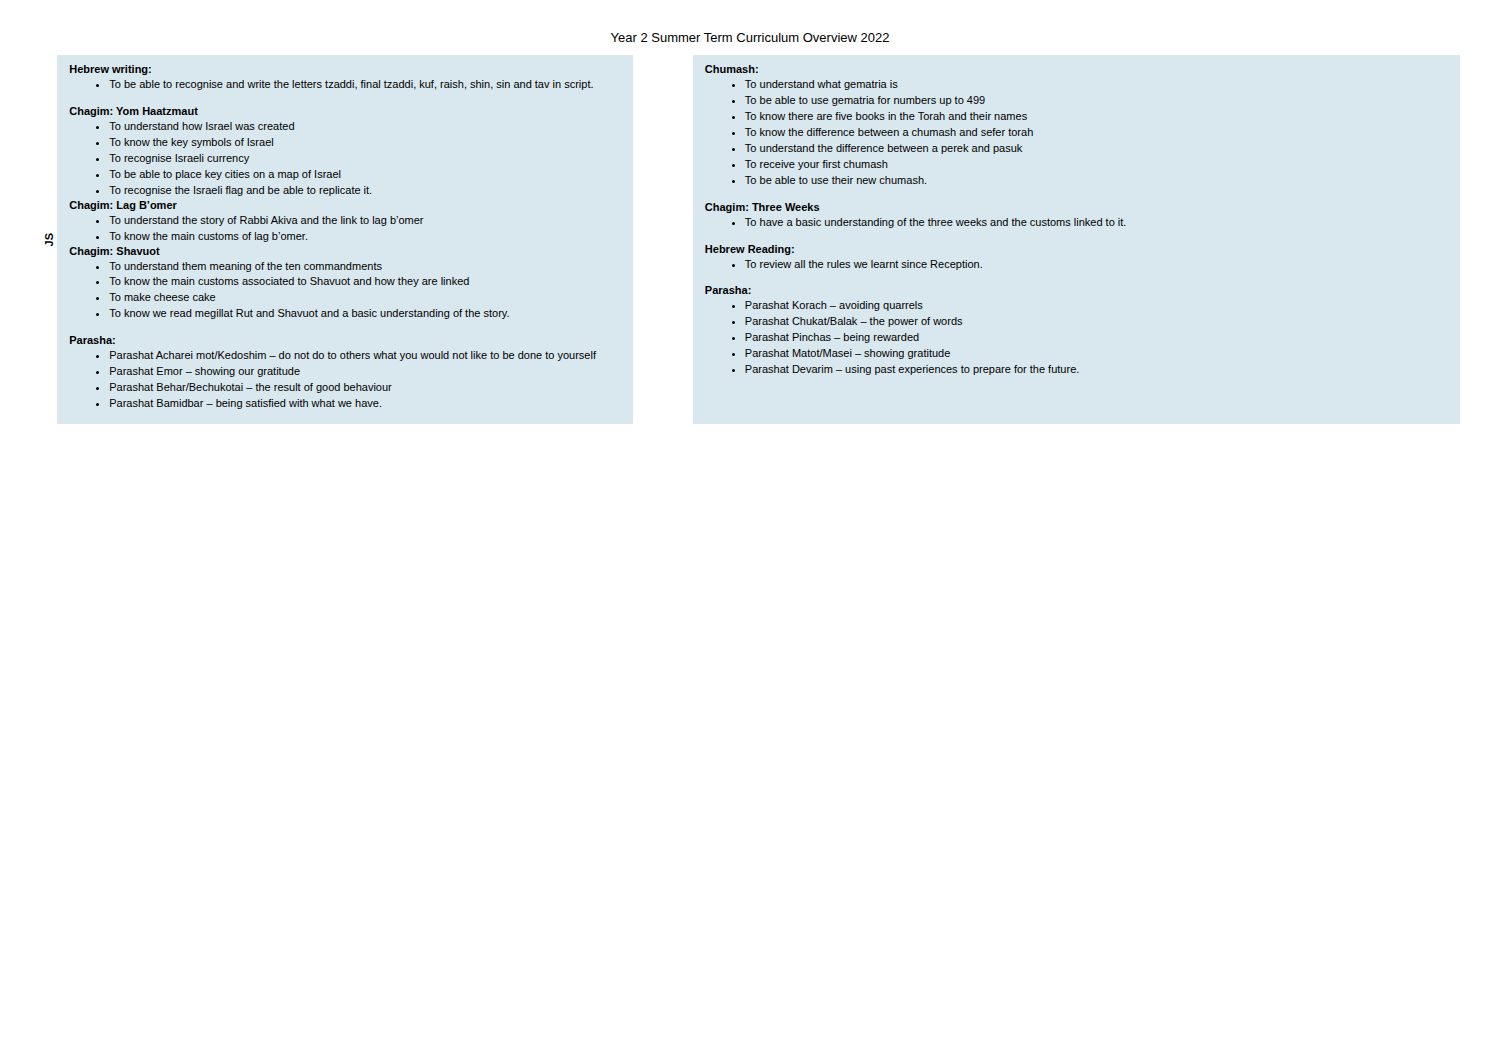Year 2 Summer Term Curriculum Overview 2022
JS
Hebrew writing:
To be able to recognise and write the letters tzaddi, final tzaddi, kuf, raish, shin, sin and tav in script.
Chagim: Yom Haatzmaut
To understand how Israel was created
To know the key symbols of Israel
To recognise Israeli currency
To be able to place key cities on a map of Israel
To recognise the Israeli flag and be able to replicate it.
Chagim: Lag B’omer
To understand the story of Rabbi Akiva and the link to lag b’omer
To know the main customs of lag b’omer.
Chagim: Shavuot
To understand them meaning of the ten commandments
To know the main customs associated to Shavuot and how they are linked
To make cheese cake
To know we read megillat Rut and Shavuot and a basic understanding of the story.
Parasha:
Parashat Acharei mot/Kedoshim – do not do to others what you would not like to be done to yourself
Parashat Emor – showing our gratitude
Parashat Behar/Bechukotai – the result of good behaviour
Parashat Bamidbar – being satisfied with what we have.
Chumash:
To understand what gematria is
To be able to use gematria for numbers up to 499
To know there are five books in the Torah and their names
To know the difference between a chumash and sefer torah
To understand the difference between a perek and pasuk
To receive your first chumash
To be able to use their new chumash.
Chagim: Three Weeks
To have a basic understanding of the three weeks and the customs linked to it.
Hebrew Reading:
To review all the rules we learnt since Reception.
Parasha:
Parashat Korach – avoiding quarrels
Parashat Chukat/Balak – the power of words
Parashat Pinchas – being rewarded
Parashat Matot/Masei – showing gratitude
Parashat Devarim – using past experiences to prepare for the future.